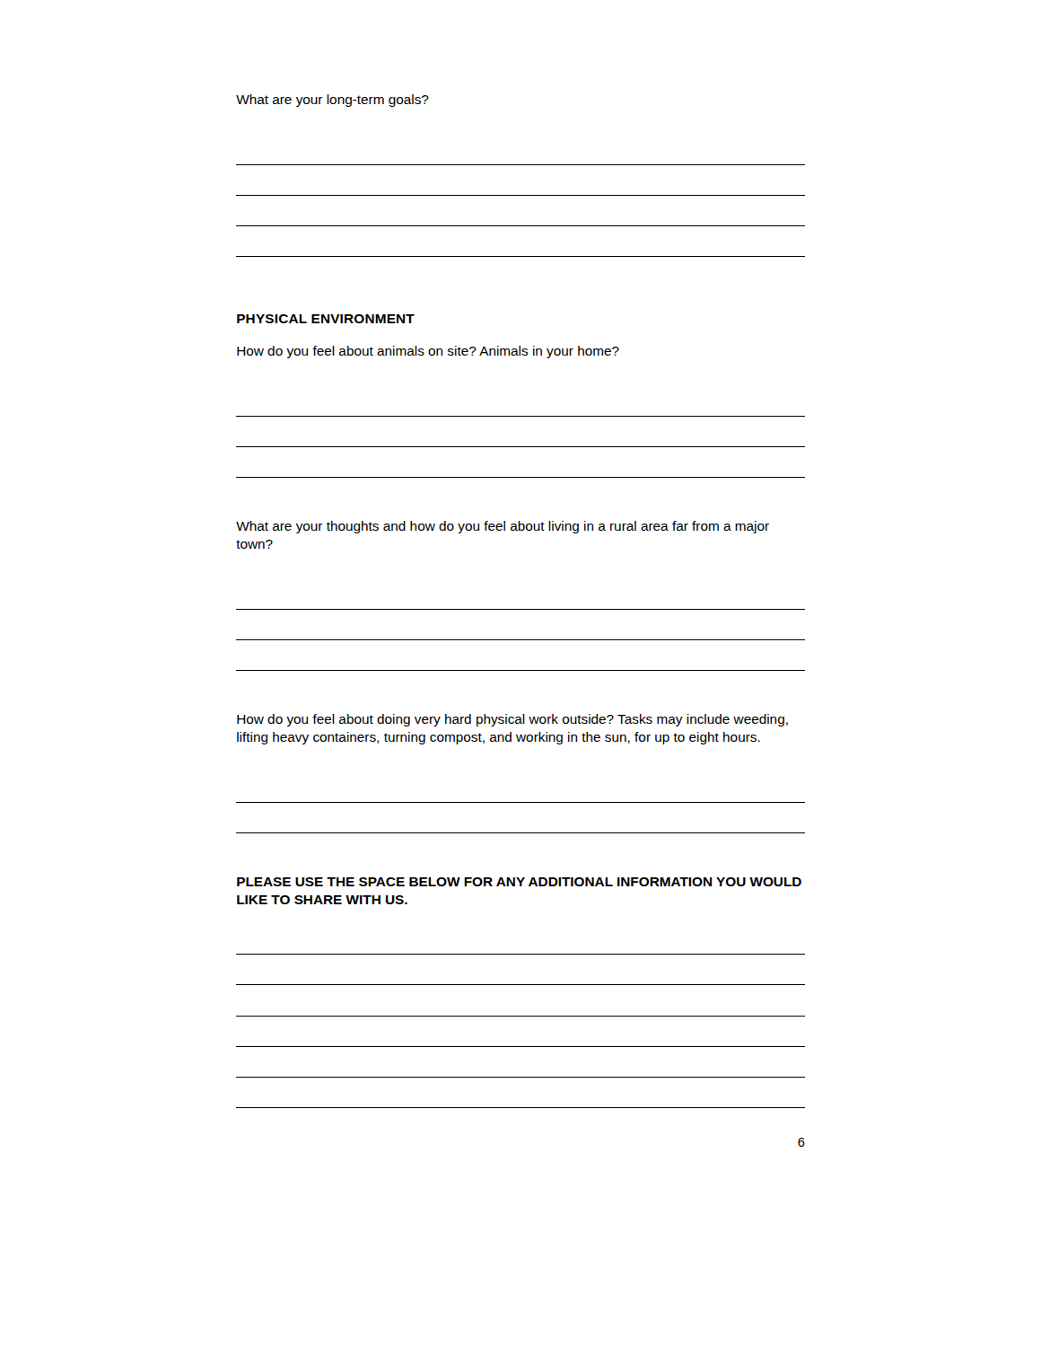What are your long-term goals?
PHYSICAL ENVIRONMENT
How do you feel about animals on site? Animals in your home?
What are your thoughts and how do you feel about living in a rural area far from a major town?
How do you feel about doing very hard physical work outside? Tasks may include weeding, lifting heavy containers, turning compost, and working in the sun, for up to eight hours.
PLEASE USE THE SPACE BELOW FOR ANY ADDITIONAL INFORMATION YOU WOULD LIKE TO SHARE WITH US.
6